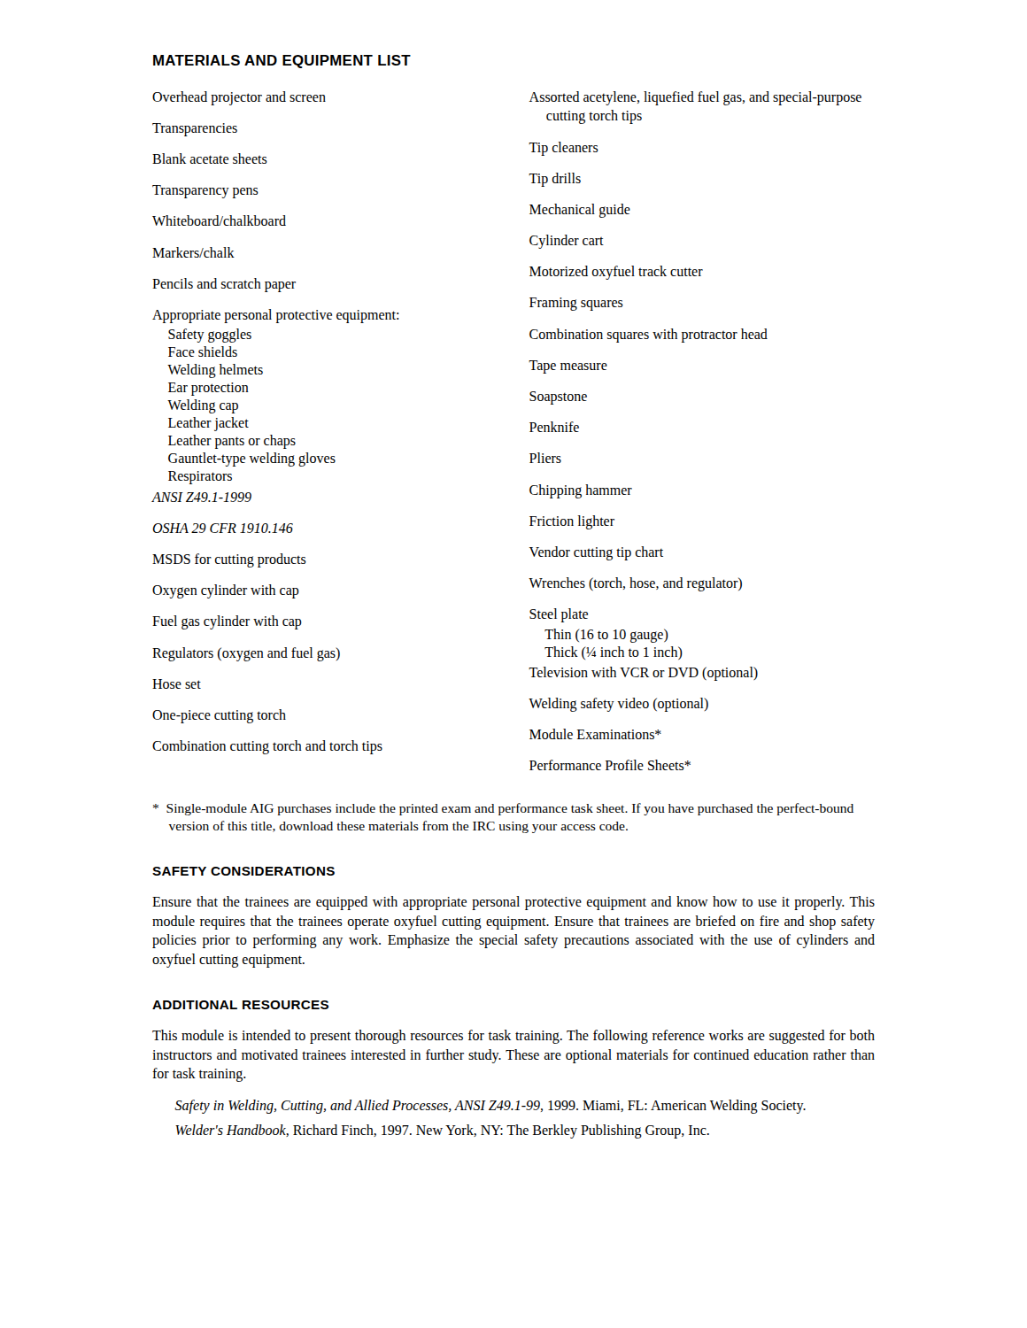MATERIALS AND EQUIPMENT LIST
Overhead projector and screen
Transparencies
Blank acetate sheets
Transparency pens
Whiteboard/chalkboard
Markers/chalk
Pencils and scratch paper
Appropriate personal protective equipment:
Safety goggles
Face shields
Welding helmets
Ear protection
Welding cap
Leather jacket
Leather pants or chaps
Gauntlet-type welding gloves
Respirators
ANSI Z49.1-1999
OSHA 29 CFR 1910.146
MSDS for cutting products
Oxygen cylinder with cap
Fuel gas cylinder with cap
Regulators (oxygen and fuel gas)
Hose set
One-piece cutting torch
Combination cutting torch and torch tips
Assorted acetylene, liquefied fuel gas, and special-purpose cutting torch tips
Tip cleaners
Tip drills
Mechanical guide
Cylinder cart
Motorized oxyfuel track cutter
Framing squares
Combination squares with protractor head
Tape measure
Soapstone
Penknife
Pliers
Chipping hammer
Friction lighter
Vendor cutting tip chart
Wrenches (torch, hose, and regulator)
Steel plate
Thin (16 to 10 gauge)
Thick (¼ inch to 1 inch)
Television with VCR or DVD (optional)
Welding safety video (optional)
Module Examinations*
Performance Profile Sheets*
* Single-module AIG purchases include the printed exam and performance task sheet. If you have purchased the perfect-bound version of this title, download these materials from the IRC using your access code.
SAFETY CONSIDERATIONS
Ensure that the trainees are equipped with appropriate personal protective equipment and know how to use it properly. This module requires that the trainees operate oxyfuel cutting equipment. Ensure that trainees are briefed on fire and shop safety policies prior to performing any work. Emphasize the special safety precautions associated with the use of cylinders and oxyfuel cutting equipment.
ADDITIONAL RESOURCES
This module is intended to present thorough resources for task training. The following reference works are suggested for both instructors and motivated trainees interested in further study. These are optional materials for continued education rather than for task training.
Safety in Welding, Cutting, and Allied Processes, ANSI Z49.1-99, 1999. Miami, FL: American Welding Society.
Welder's Handbook, Richard Finch, 1997. New York, NY: The Berkley Publishing Group, Inc.